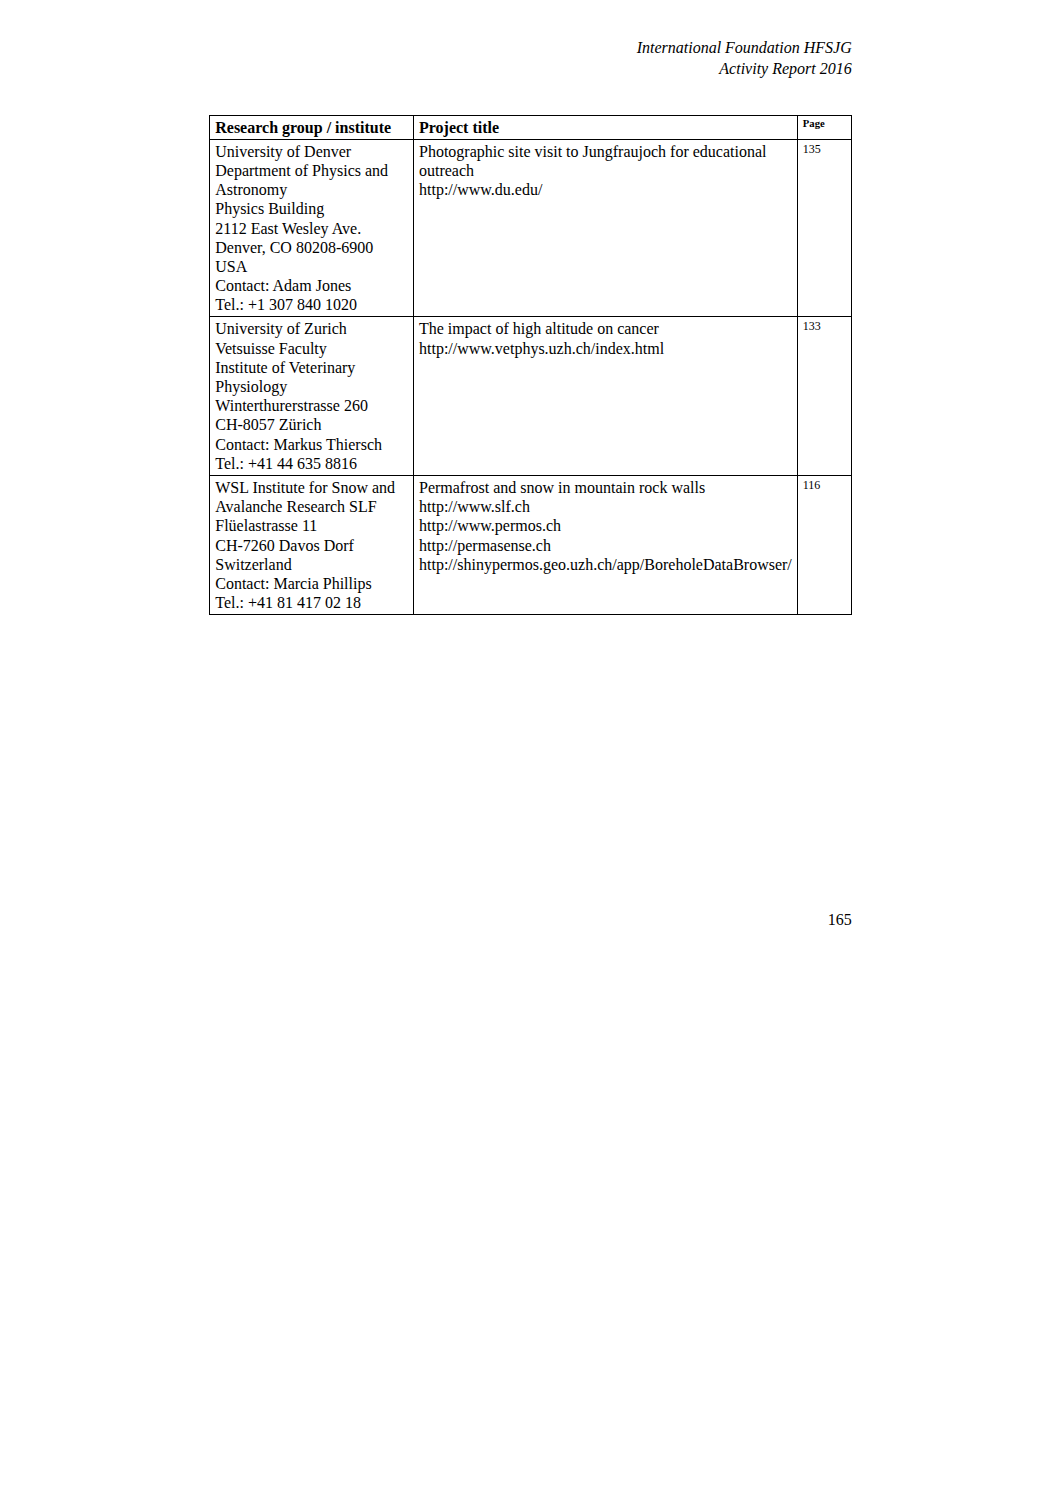International Foundation HFSJG
Activity Report 2016
| Research group / institute | Project title | Page |
| --- | --- | --- |
| University of Denver Department of Physics and Astronomy Physics Building 2112 East Wesley Ave. Denver, CO 80208-6900 USA Contact: Adam Jones Tel.: +1 307 840 1020 | Photographic site visit to Jungfraujoch for educational outreach http://www.du.edu/ | 135 |
| University of Zurich Vetsuisse Faculty Institute of Veterinary Physiology Winterthurerstrasse 260 CH-8057 Zürich Contact: Markus Thiersch Tel.: +41 44 635 8816 | The impact of high altitude on cancer http://www.vetphys.uzh.ch/index.html | 133 |
| WSL Institute for Snow and Avalanche Research SLF Flüelastrasse 11 CH-7260 Davos Dorf Switzerland Contact: Marcia Phillips Tel.: +41 81 417 02 18 | Permafrost and snow in mountain rock walls http://www.slf.ch http://www.permos.ch http://permasense.ch http://shinypermos.geo.uzh.ch/app/BoreholeDataBrowser/ | 116 |
165